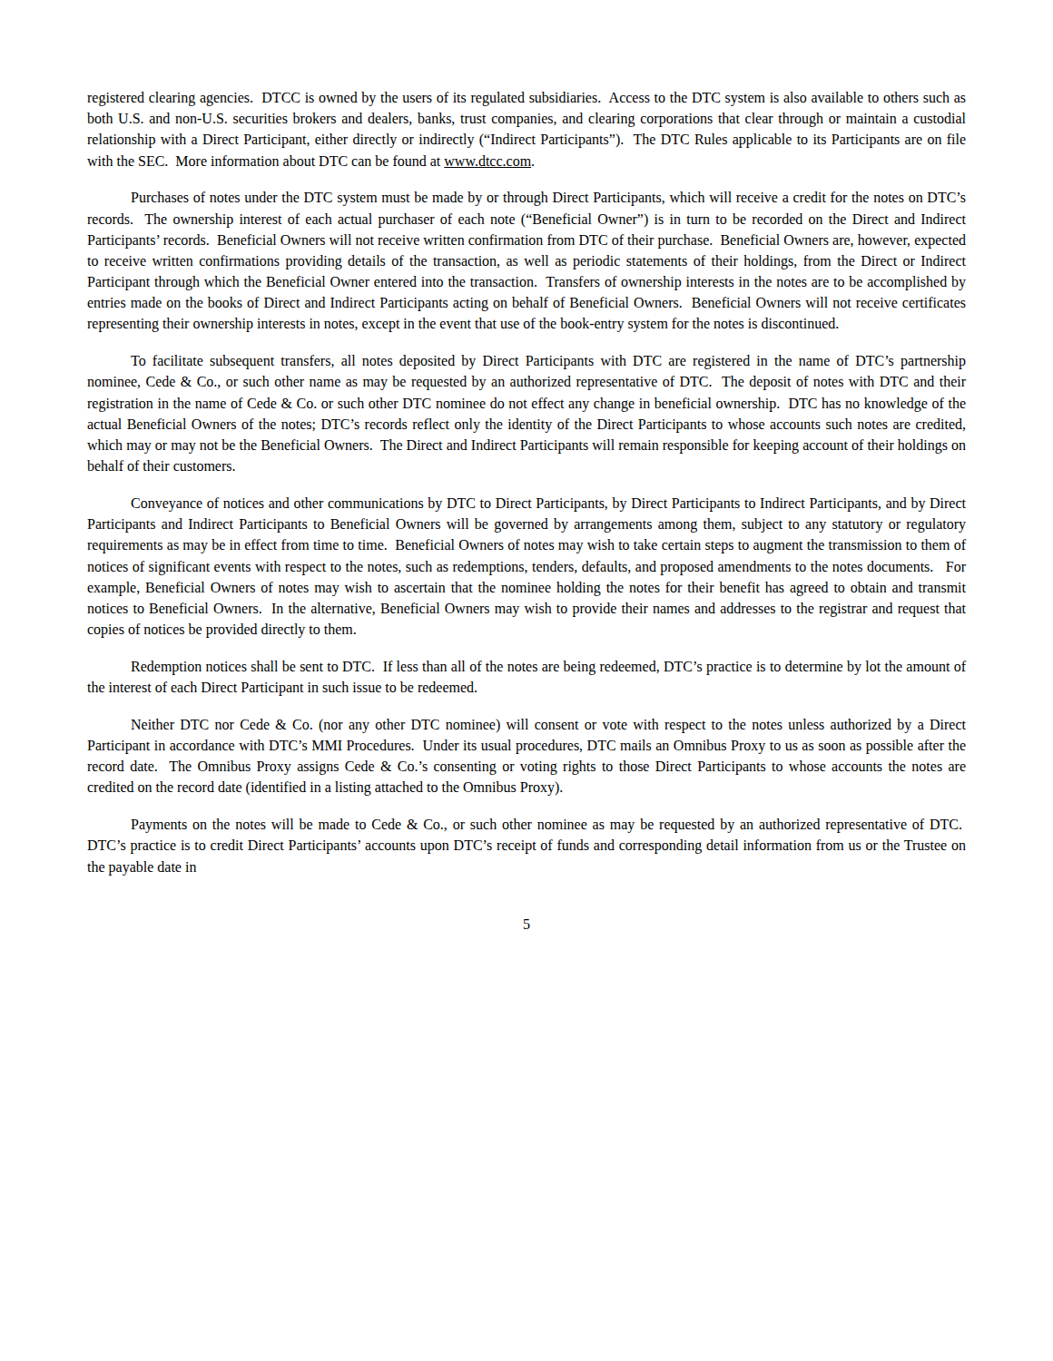registered clearing agencies. DTCC is owned by the users of its regulated subsidiaries. Access to the DTC system is also available to others such as both U.S. and non-U.S. securities brokers and dealers, banks, trust companies, and clearing corporations that clear through or maintain a custodial relationship with a Direct Participant, either directly or indirectly (“Indirect Participants”). The DTC Rules applicable to its Participants are on file with the SEC. More information about DTC can be found at www.dtcc.com.
Purchases of notes under the DTC system must be made by or through Direct Participants, which will receive a credit for the notes on DTC’s records. The ownership interest of each actual purchaser of each note (“Beneficial Owner”) is in turn to be recorded on the Direct and Indirect Participants’ records. Beneficial Owners will not receive written confirmation from DTC of their purchase. Beneficial Owners are, however, expected to receive written confirmations providing details of the transaction, as well as periodic statements of their holdings, from the Direct or Indirect Participant through which the Beneficial Owner entered into the transaction. Transfers of ownership interests in the notes are to be accomplished by entries made on the books of Direct and Indirect Participants acting on behalf of Beneficial Owners. Beneficial Owners will not receive certificates representing their ownership interests in notes, except in the event that use of the book-entry system for the notes is discontinued.
To facilitate subsequent transfers, all notes deposited by Direct Participants with DTC are registered in the name of DTC’s partnership nominee, Cede & Co., or such other name as may be requested by an authorized representative of DTC. The deposit of notes with DTC and their registration in the name of Cede & Co. or such other DTC nominee do not effect any change in beneficial ownership. DTC has no knowledge of the actual Beneficial Owners of the notes; DTC’s records reflect only the identity of the Direct Participants to whose accounts such notes are credited, which may or may not be the Beneficial Owners. The Direct and Indirect Participants will remain responsible for keeping account of their holdings on behalf of their customers.
Conveyance of notices and other communications by DTC to Direct Participants, by Direct Participants to Indirect Participants, and by Direct Participants and Indirect Participants to Beneficial Owners will be governed by arrangements among them, subject to any statutory or regulatory requirements as may be in effect from time to time. Beneficial Owners of notes may wish to take certain steps to augment the transmission to them of notices of significant events with respect to the notes, such as redemptions, tenders, defaults, and proposed amendments to the notes documents. For example, Beneficial Owners of notes may wish to ascertain that the nominee holding the notes for their benefit has agreed to obtain and transmit notices to Beneficial Owners. In the alternative, Beneficial Owners may wish to provide their names and addresses to the registrar and request that copies of notices be provided directly to them.
Redemption notices shall be sent to DTC. If less than all of the notes are being redeemed, DTC’s practice is to determine by lot the amount of the interest of each Direct Participant in such issue to be redeemed.
Neither DTC nor Cede & Co. (nor any other DTC nominee) will consent or vote with respect to the notes unless authorized by a Direct Participant in accordance with DTC’s MMI Procedures. Under its usual procedures, DTC mails an Omnibus Proxy to us as soon as possible after the record date. The Omnibus Proxy assigns Cede & Co.’s consenting or voting rights to those Direct Participants to whose accounts the notes are credited on the record date (identified in a listing attached to the Omnibus Proxy).
Payments on the notes will be made to Cede & Co., or such other nominee as may be requested by an authorized representative of DTC. DTC’s practice is to credit Direct Participants’ accounts upon DTC’s receipt of funds and corresponding detail information from us or the Trustee on the payable date in
5